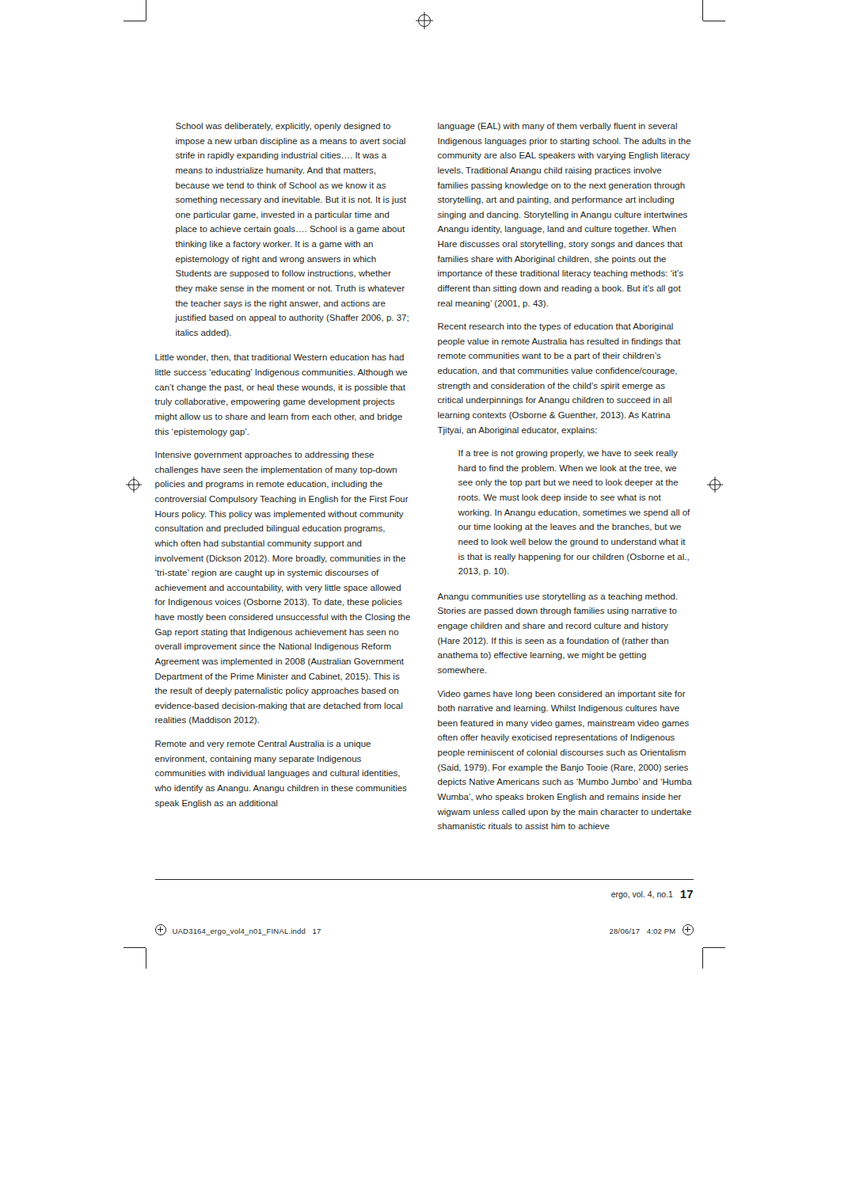School was deliberately, explicitly, openly designed to impose a new urban discipline as a means to avert social strife in rapidly expanding industrial cities…. It was a means to industrialize humanity. And that matters, because we tend to think of School as we know it as something necessary and inevitable. But it is not. It is just one particular game, invested in a particular time and place to achieve certain goals…. School is a game about thinking like a factory worker. It is a game with an epistemology of right and wrong answers in which Students are supposed to follow instructions, whether they make sense in the moment or not. Truth is whatever the teacher says is the right answer, and actions are justified based on appeal to authority (Shaffer 2006, p. 37; italics added).
Little wonder, then, that traditional Western education has had little success ‘educating’ Indigenous communities. Although we can’t change the past, or heal these wounds, it is possible that truly collaborative, empowering game development projects might allow us to share and learn from each other, and bridge this ‘epistemology gap’.
Intensive government approaches to addressing these challenges have seen the implementation of many top-down policies and programs in remote education, including the controversial Compulsory Teaching in English for the First Four Hours policy. This policy was implemented without community consultation and precluded bilingual education programs, which often had substantial community support and involvement (Dickson 2012). More broadly, communities in the ‘tri-state’ region are caught up in systemic discourses of achievement and accountability, with very little space allowed for Indigenous voices (Osborne 2013). To date, these policies have mostly been considered unsuccessful with the Closing the Gap report stating that Indigenous achievement has seen no overall improvement since the National Indigenous Reform Agreement was implemented in 2008 (Australian Government Department of the Prime Minister and Cabinet, 2015). This is the result of deeply paternalistic policy approaches based on evidence-based decision-making that are detached from local realities (Maddison 2012).
Remote and very remote Central Australia is a unique environment, containing many separate Indigenous communities with individual languages and cultural identities, who identify as Anangu. Anangu children in these communities speak English as an additional
language (EAL) with many of them verbally fluent in several Indigenous languages prior to starting school. The adults in the community are also EAL speakers with varying English literacy levels. Traditional Anangu child raising practices involve families passing knowledge on to the next generation through storytelling, art and painting, and performance art including singing and dancing. Storytelling in Anangu culture intertwines Anangu identity, language, land and culture together. When Hare discusses oral storytelling, story songs and dances that families share with Aboriginal children, she points out the importance of these traditional literacy teaching methods: ‘it’s different than sitting down and reading a book. But it’s all got real meaning’ (2001, p. 43).
Recent research into the types of education that Aboriginal people value in remote Australia has resulted in findings that remote communities want to be a part of their children’s education, and that communities value confidence/courage, strength and consideration of the child’s spirit emerge as critical underpinnings for Anangu children to succeed in all learning contexts (Osborne & Guenther, 2013). As Katrina Tjityai, an Aboriginal educator, explains:
If a tree is not growing properly, we have to seek really hard to find the problem. When we look at the tree, we see only the top part but we need to look deeper at the roots. We must look deep inside to see what is not working. In Anangu education, sometimes we spend all of our time looking at the leaves and the branches, but we need to look well below the ground to understand what it is that is really happening for our children (Osborne et al., 2013, p. 10).
Anangu communities use storytelling as a teaching method. Stories are passed down through families using narrative to engage children and share and record culture and history (Hare 2012). If this is seen as a foundation of (rather than anathema to) effective learning, we might be getting somewhere.
Video games have long been considered an important site for both narrative and learning. Whilst Indigenous cultures have been featured in many video games, mainstream video games often offer heavily exoticised representations of Indigenous people reminiscent of colonial discourses such as Orientalism (Said, 1979). For example the Banjo Tooie (Rare, 2000) series depicts Native Americans such as ‘Mumbo Jumbo’ and ‘Humba Wumba’, who speaks broken English and remains inside her wigwam unless called upon by the main character to undertake shamanistic rituals to assist him to achieve
ergo, vol. 4, no.1 17
UAD3164_ergo_vol4_n01_FINAL.indd 17
28/06/17 4:02 PM